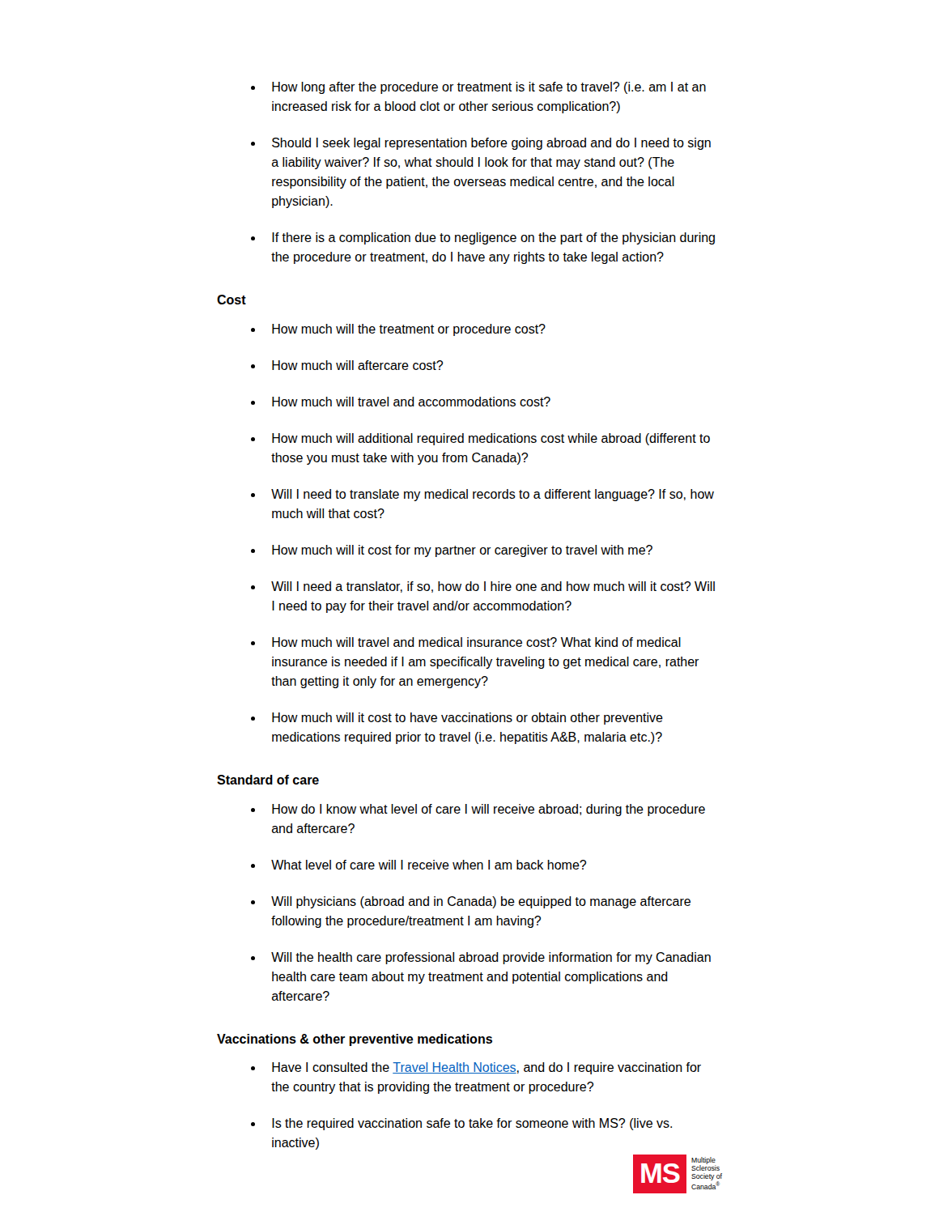How long after the procedure or treatment is it safe to travel? (i.e. am I at an increased risk for a blood clot or other serious complication?)
Should I seek legal representation before going abroad and do I need to sign a liability waiver? If so, what should I look for that may stand out? (The responsibility of the patient, the overseas medical centre, and the local physician).
If there is a complication due to negligence on the part of the physician during the procedure or treatment, do I have any rights to take legal action?
Cost
How much will the treatment or procedure cost?
How much will aftercare cost?
How much will travel and accommodations cost?
How much will additional required medications cost while abroad (different to those you must take with you from Canada)?
Will I need to translate my medical records to a different language? If so, how much will that cost?
How much will it cost for my partner or caregiver to travel with me?
Will I need a translator, if so, how do I hire one and how much will it cost? Will I need to pay for their travel and/or accommodation?
How much will travel and medical insurance cost? What kind of medical insurance is needed if I am specifically traveling to get medical care, rather than getting it only for an emergency?
How much will it cost to have vaccinations or obtain other preventive medications required prior to travel (i.e. hepatitis A&B, malaria etc.)?
Standard of care
How do I know what level of care I will receive abroad; during the procedure and aftercare?
What level of care will I receive when I am back home?
Will physicians (abroad and in Canada) be equipped to manage aftercare following the procedure/treatment I am having?
Will the health care professional abroad provide information for my Canadian health care team about my treatment and potential complications and aftercare?
Vaccinations & other preventive medications
Have I consulted the Travel Health Notices, and do I require vaccination for the country that is providing the treatment or procedure?
Is the required vaccination safe to take for someone with MS? (live vs. inactive)
MS Multiple
Sclerosis
Society of
Canada®